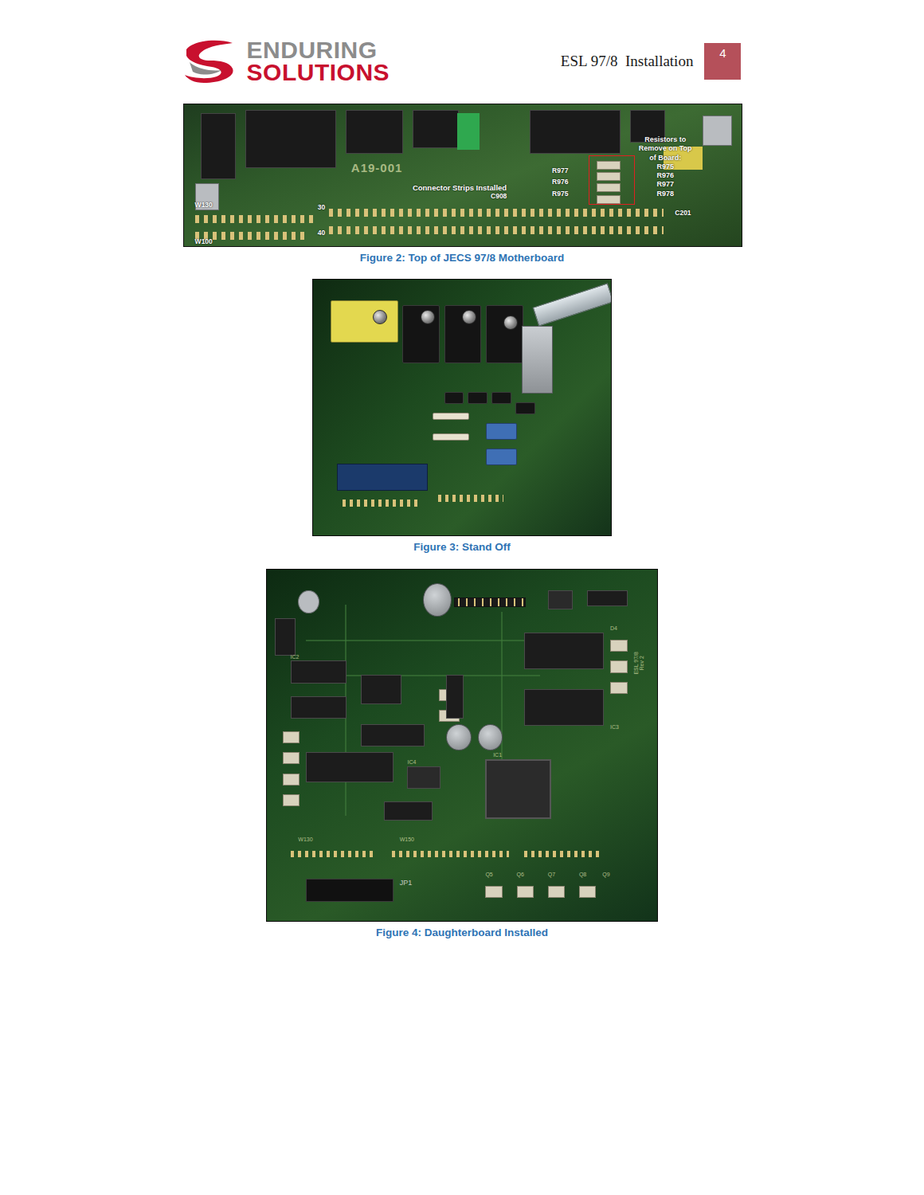ENDURING SOLUTIONS
ESL 97/8 Installation
4
A19-001
W130
W100
C908
R977
R976
R975
C201
30
40
Connector Strips Installed
Resistors to
Remove on Top
of Board:
R975
R976
R977
R978
Figure 2: Top of JECS 97/8 Motherboard
Figure 3: Stand Off
JP1
W130
W150
Q5
Q6
Q7
Q8
Q9
D4
IC3
IC1
IC4
IC2
ESL 97/8 Rev 2
Figure 4: Daughterboard Installed